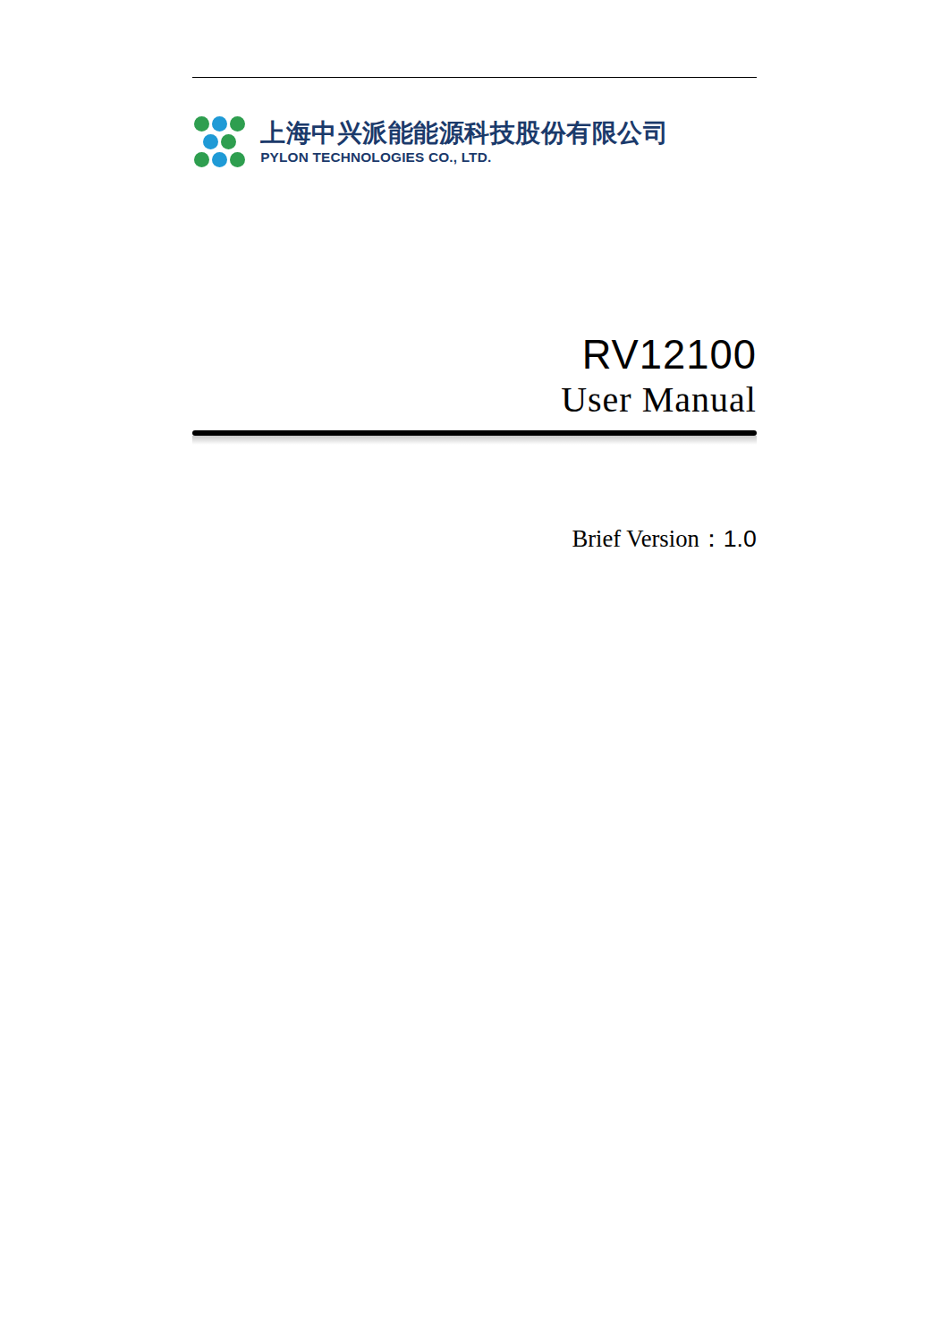上海中兴派能能源科技股份有限公司
PYLON TECHNOLOGIES CO., LTD.
RV12100
User Manual
Brief Version：1.0